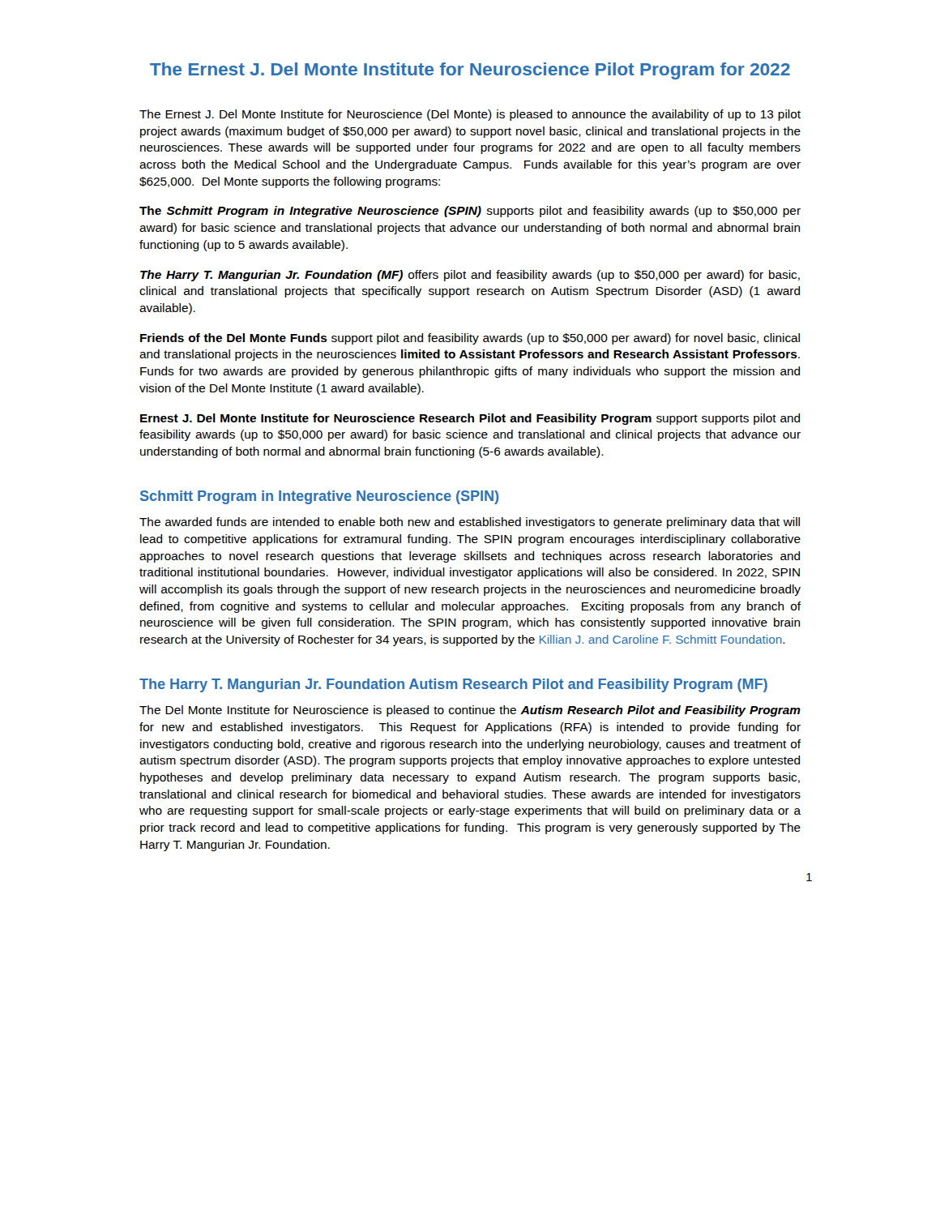The Ernest J. Del Monte Institute for Neuroscience Pilot Program for 2022
The Ernest J. Del Monte Institute for Neuroscience (Del Monte) is pleased to announce the availability of up to 13 pilot project awards (maximum budget of $50,000 per award) to support novel basic, clinical and translational projects in the neurosciences. These awards will be supported under four programs for 2022 and are open to all faculty members across both the Medical School and the Undergraduate Campus. Funds available for this year’s program are over $625,000. Del Monte supports the following programs:
The Schmitt Program in Integrative Neuroscience (SPIN) supports pilot and feasibility awards (up to $50,000 per award) for basic science and translational projects that advance our understanding of both normal and abnormal brain functioning (up to 5 awards available).
The Harry T. Mangurian Jr. Foundation (MF) offers pilot and feasibility awards (up to $50,000 per award) for basic, clinical and translational projects that specifically support research on Autism Spectrum Disorder (ASD) (1 award available).
Friends of the Del Monte Funds support pilot and feasibility awards (up to $50,000 per award) for novel basic, clinical and translational projects in the neurosciences limited to Assistant Professors and Research Assistant Professors. Funds for two awards are provided by generous philanthropic gifts of many individuals who support the mission and vision of the Del Monte Institute (1 award available).
Ernest J. Del Monte Institute for Neuroscience Research Pilot and Feasibility Program support supports pilot and feasibility awards (up to $50,000 per award) for basic science and translational and clinical projects that advance our understanding of both normal and abnormal brain functioning (5-6 awards available).
Schmitt Program in Integrative Neuroscience (SPIN)
The awarded funds are intended to enable both new and established investigators to generate preliminary data that will lead to competitive applications for extramural funding. The SPIN program encourages interdisciplinary collaborative approaches to novel research questions that leverage skillsets and techniques across research laboratories and traditional institutional boundaries. However, individual investigator applications will also be considered. In 2022, SPIN will accomplish its goals through the support of new research projects in the neurosciences and neuromedicine broadly defined, from cognitive and systems to cellular and molecular approaches. Exciting proposals from any branch of neuroscience will be given full consideration. The SPIN program, which has consistently supported innovative brain research at the University of Rochester for 34 years, is supported by the Killian J. and Caroline F. Schmitt Foundation.
The Harry T. Mangurian Jr. Foundation Autism Research Pilot and Feasibility Program (MF)
The Del Monte Institute for Neuroscience is pleased to continue the Autism Research Pilot and Feasibility Program for new and established investigators. This Request for Applications (RFA) is intended to provide funding for investigators conducting bold, creative and rigorous research into the underlying neurobiology, causes and treatment of autism spectrum disorder (ASD). The program supports projects that employ innovative approaches to explore untested hypotheses and develop preliminary data necessary to expand Autism research. The program supports basic, translational and clinical research for biomedical and behavioral studies. These awards are intended for investigators who are requesting support for small-scale projects or early-stage experiments that will build on preliminary data or a prior track record and lead to competitive applications for funding. This program is very generously supported by The Harry T. Mangurian Jr. Foundation.
1